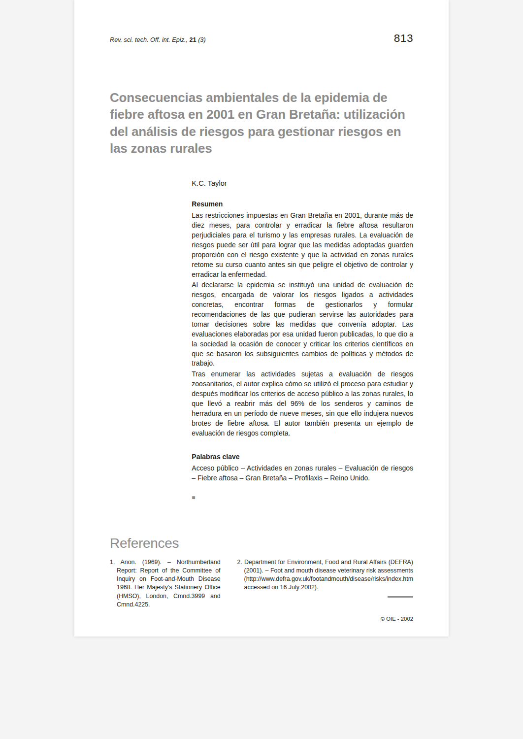Rev. sci. tech. Off. int. Epiz., 21 (3)
813
Consecuencias ambientales de la epidemia de fiebre aftosa en 2001 en Gran Bretaña: utilización del análisis de riesgos para gestionar riesgos en las zonas rurales
K.C. Taylor
Resumen
Las restricciones impuestas en Gran Bretaña en 2001, durante más de diez meses, para controlar y erradicar la fiebre aftosa resultaron perjudiciales para el turismo y las empresas rurales. La evaluación de riesgos puede ser útil para lograr que las medidas adoptadas guarden proporción con el riesgo existente y que la actividad en zonas rurales retome su curso cuanto antes sin que peligre el objetivo de controlar y erradicar la enfermedad.
Al declararse la epidemia se instituyó una unidad de evaluación de riesgos, encargada de valorar los riesgos ligados a actividades concretas, encontrar formas de gestionarlos y formular recomendaciones de las que pudieran servirse las autoridades para tomar decisiones sobre las medidas que convenía adoptar. Las evaluaciones elaboradas por esa unidad fueron publicadas, lo que dio a la sociedad la ocasión de conocer y criticar los criterios científicos en que se basaron los subsiguientes cambios de políticas y métodos de trabajo.
Tras enumerar las actividades sujetas a evaluación de riesgos zoosanitarios, el autor explica cómo se utilizó el proceso para estudiar y después modificar los criterios de acceso público a las zonas rurales, lo que llevó a reabrir más del 96% de los senderos y caminos de herradura en un período de nueve meses, sin que ello indujera nuevos brotes de fiebre aftosa. El autor también presenta un ejemplo de evaluación de riesgos completa.
Palabras clave
Acceso público – Actividades en zonas rurales – Evaluación de riesgos – Fiebre aftosa – Gran Bretaña – Profilaxis – Reino Unido.
■
References
1. Anon. (1969). – Northumberland Report: Report of the Committee of Inquiry on Foot-and-Mouth Disease 1968. Her Majesty's Stationery Office (HMSO), London, Cmnd.3999 and Cmnd.4225.
2. Department for Environment, Food and Rural Affairs (DEFRA) (2001). – Foot and mouth disease veterinary risk assessments (http://www.defra.gov.uk/footandmouth/disease/risks/index.htm accessed on 16 July 2002).
© OIE - 2002